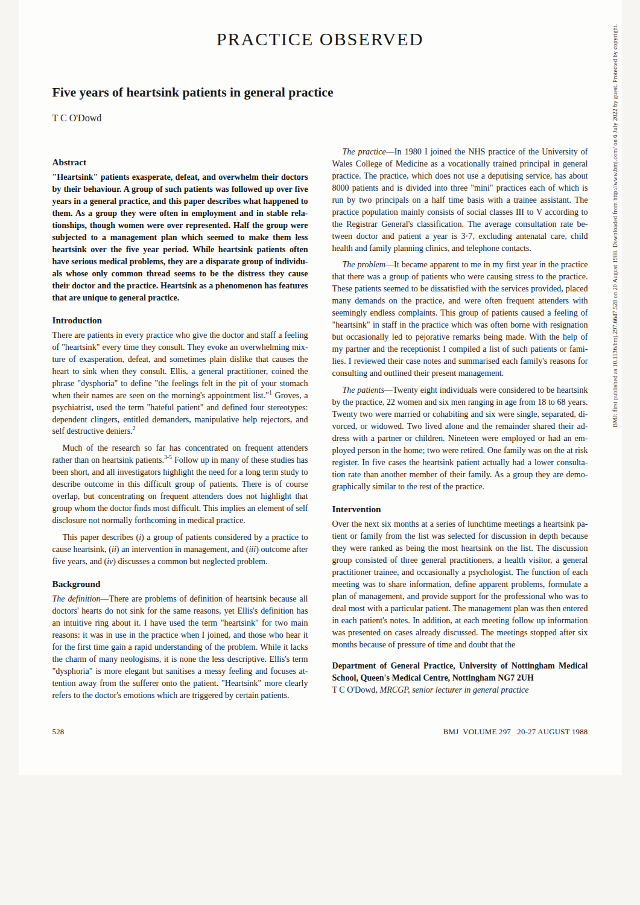BMJ: first published as 10.1136/bmj.297.6647.528 on 20 August 1988. Downloaded from http://www.bmj.com/ on 6 July 2022 by guest. Protected by copyright.
PRACTICE OBSERVED
Five years of heartsink patients in general practice
T C O'Dowd
Abstract
"Heartsink" patients exasperate, defeat, and overwhelm their doctors by their behaviour. A group of such patients was followed up over five years in a general practice, and this paper describes what happened to them. As a group they were often in employment and in stable relationships, though women were over represented. Half the group were subjected to a management plan which seemed to make them less heartsink over the five year period. While heartsink patients often have serious medical problems, they are a disparate group of individuals whose only common thread seems to be the distress they cause their doctor and the practice. Heartsink as a phenomenon has features that are unique to general practice.
Introduction
There are patients in every practice who give the doctor and staff a feeling of "heartsink" every time they consult. They evoke an overwhelming mixture of exasperation, defeat, and sometimes plain dislike that causes the heart to sink when they consult. Ellis, a general practitioner, coined the phrase "dysphoria" to define "the feelings felt in the pit of your stomach when their names are seen on the morning's appointment list."1 Groves, a psychiatrist, used the term "hateful patient" and defined four stereotypes: dependent clingers, entitled demanders, manipulative help rejectors, and self destructive deniers.2
Much of the research so far has concentrated on frequent attenders rather than on heartsink patients.3-5 Follow up in many of these studies has been short, and all investigators highlight the need for a long term study to describe outcome in this difficult group of patients. There is of course overlap, but concentrating on frequent attenders does not highlight that group whom the doctor finds most difficult. This implies an element of self disclosure not normally forthcoming in medical practice.
This paper describes (i) a group of patients considered by a practice to cause heartsink, (ii) an intervention in management, and (iii) outcome after five years, and (iv) discusses a common but neglected problem.
Background
The definition—There are problems of definition of heartsink because all doctors' hearts do not sink for the same reasons, yet Ellis's definition has an intuitive ring about it. I have used the term "heartsink" for two main reasons: it was in use in the practice when I joined, and those who hear it for the first time gain a rapid understanding of the problem. While it lacks the charm of many neologisms, it is none the less descriptive. Ellis's term "dysphoria" is more elegant but sanitises a messy feeling and focuses attention away from the sufferer onto the patient. "Heartsink" more clearly refers to the doctor's emotions which are triggered by certain patients.
The practice—In 1980 I joined the NHS practice of the University of Wales College of Medicine as a vocationally trained principal in general practice. The practice, which does not use a deputising service, has about 8000 patients and is divided into three "mini" practices each of which is run by two principals on a half time basis with a trainee assistant. The practice population mainly consists of social classes III to V according to the Registrar General's classification. The average consultation rate between doctor and patient a year is 3·7, excluding antenatal care, child health and family planning clinics, and telephone contacts.
The problem—It became apparent to me in my first year in the practice that there was a group of patients who were causing stress to the practice. These patients seemed to be dissatisfied with the services provided, placed many demands on the practice, and were often frequent attenders with seemingly endless complaints. This group of patients caused a feeling of "heartsink" in staff in the practice which was often borne with resignation but occasionally led to pejorative remarks being made. With the help of my partner and the receptionist I compiled a list of such patients or families. I reviewed their case notes and summarised each family's reasons for consulting and outlined their present management.
The patients—Twenty eight individuals were considered to be heartsink by the practice, 22 women and six men ranging in age from 18 to 68 years. Twenty two were married or cohabiting and six were single, separated, divorced, or widowed. Two lived alone and the remainder shared their address with a partner or children. Nineteen were employed or had an employed person in the home; two were retired. One family was on the at risk register. In five cases the heartsink patient actually had a lower consultation rate than another member of their family. As a group they are demographically similar to the rest of the practice.
Intervention
Over the next six months at a series of lunchtime meetings a heartsink patient or family from the list was selected for discussion in depth because they were ranked as being the most heartsink on the list. The discussion group consisted of three general practitioners, a health visitor, a general practitioner trainee, and occasionally a psychologist. The function of each meeting was to share information, define apparent problems, formulate a plan of management, and provide support for the professional who was to deal most with a particular patient. The management plan was then entered in each patient's notes. In addition, at each meeting follow up information was presented on cases already discussed. The meetings stopped after six months because of pressure of time and doubt that the
Department of General Practice, University of Nottingham Medical School, Queen's Medical Centre, Nottingham NG7 2UH
T C O'Dowd, MRCGP, senior lecturer in general practice
528
BMJ VOLUME 297 20-27 AUGUST 1988